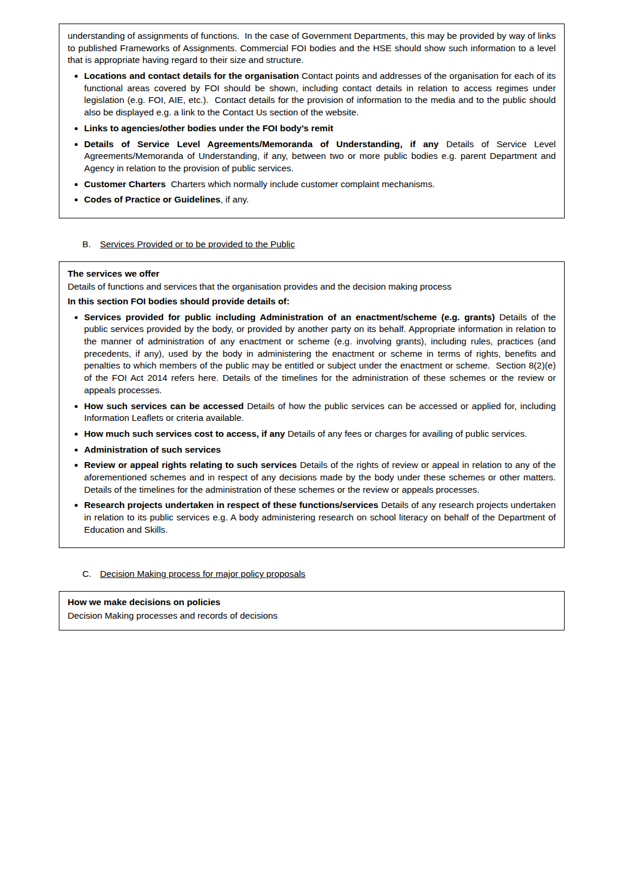understanding of assignments of functions. In the case of Government Departments, this may be provided by way of links to published Frameworks of Assignments. Commercial FOI bodies and the HSE should show such information to a level that is appropriate having regard to their size and structure.
Locations and contact details for the organisation Contact points and addresses of the organisation for each of its functional areas covered by FOI should be shown, including contact details in relation to access regimes under legislation (e.g. FOI, AIE, etc.). Contact details for the provision of information to the media and to the public should also be displayed e.g. a link to the Contact Us section of the website.
Links to agencies/other bodies under the FOI body's remit
Details of Service Level Agreements/Memoranda of Understanding, if any Details of Service Level Agreements/Memoranda of Understanding, if any, between two or more public bodies e.g. parent Department and Agency in relation to the provision of public services.
Customer Charters Charters which normally include customer complaint mechanisms.
Codes of Practice or Guidelines, if any.
B. Services Provided or to be provided to the Public
The services we offer
Details of functions and services that the organisation provides and the decision making process
In this section FOI bodies should provide details of:
Services provided for public including Administration of an enactment/scheme (e.g. grants) Details of the public services provided by the body, or provided by another party on its behalf. Appropriate information in relation to the manner of administration of any enactment or scheme (e.g. involving grants), including rules, practices (and precedents, if any), used by the body in administering the enactment or scheme in terms of rights, benefits and penalties to which members of the public may be entitled or subject under the enactment or scheme. Section 8(2)(e) of the FOI Act 2014 refers here. Details of the timelines for the administration of these schemes or the review or appeals processes.
How such services can be accessed Details of how the public services can be accessed or applied for, including Information Leaflets or criteria available.
How much such services cost to access, if any Details of any fees or charges for availing of public services.
Administration of such services
Review or appeal rights relating to such services Details of the rights of review or appeal in relation to any of the aforementioned schemes and in respect of any decisions made by the body under these schemes or other matters. Details of the timelines for the administration of these schemes or the review or appeals processes.
Research projects undertaken in respect of these functions/services Details of any research projects undertaken in relation to its public services e.g. A body administering research on school literacy on behalf of the Department of Education and Skills.
C. Decision Making process for major policy proposals
How we make decisions on policies
Decision Making processes and records of decisions